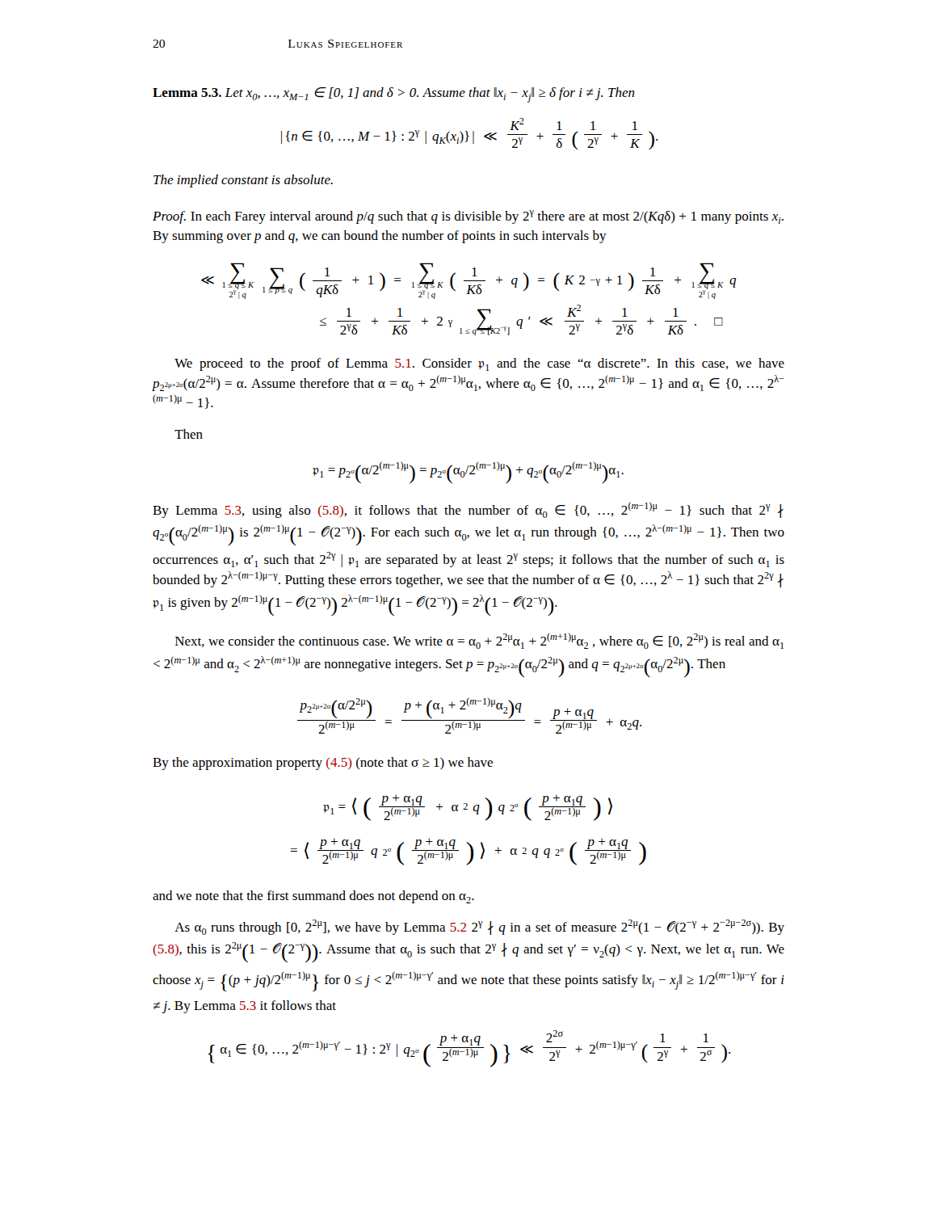20 Lukas Spiegelhofer
Lemma 5.3. Let x0, …, xM−1 ∈ [0, 1] and δ > 0. Assume that ‖xi − xj‖ ≥ δ for i ≠ j. Then
|{n ∈ {0, …, M − 1} : 2γ | qK(xi)}| ≪ K22γ + 1 δ ( 12γ + 1 K ).
The implied constant is absolute.
Proof. In each Farey interval around p/q such that q is divisible by 2γ there are at most 2/(Kqδ) + 1 many points xi. By summing over p and q, we can bound the number of points in such intervals by
≪ ∑ 1 ≤ q ≤ K
2γ | q ∑ 1 ≤ p ≤ q ( 1 qKδ + 1 ) = ∑ 1 ≤ q ≤ K
2γ | q ( 1 Kδ + q ) = (K2−γ + 1) 1 Kδ + ∑ 1 ≤ q ≤ K
2γ | q q
≤ 12γδ + 1 Kδ + 2γ ∑ 1 ≤ q′ ≤ ⌊K2−γ⌋ q′ ≪ K22γ + 12γδ + 1 Kδ. □
We proceed to the proof of Lemma 5.1. Consider 𝔭1 and the case “α discrete”. In this case, we have p22μ+2σ(α/22μ) = α. Assume therefore that α = α0 + 2(m−1)μα1, where α0 ∈ {0, …, 2(m−1)μ − 1} and α1 ∈ {0, …, 2λ−(m−1)μ − 1}.
Then
𝔭1 = p2σ(α/2(m−1)μ) = p2σ(α0/2(m−1)μ) + q2σ(α0/2(m−1)μ) α1.
By Lemma 5.3, using also (5.8), it follows that the number of α0 ∈ {0, …, 2(m−1)μ − 1} such that 2γ ∤ q2σ(α0/2(m−1)μ) is 2(m−1)μ(1 − 𝒪(2−γ)). For each such α0, we let α1 run through {0, …, 2λ−(m−1)μ − 1}. Then two occurrences α1, α′1 such that 22γ | 𝔭1 are separated by at least 2γ steps; it follows that the number of such α1 is bounded by 2λ−(m−1)μ−γ. Putting these errors together, we see that the number of α ∈ {0, …, 2λ − 1} such that 22γ ∤ 𝔭1 is given by 2(m−1)μ(1 − 𝒪(2−γ)) 2λ−(m−1)μ(1 − 𝒪(2−γ)) = 2λ(1 − 𝒪(2−γ)).
Next, we consider the continuous case. We write α = α0 + 22μα1 + 2(m+1)μα2 , where α0 ∈ [0, 22μ) is real and α1 < 2(m−1)μ and α2 < 2λ−(m+1)μ are nonnegative integers. Set p = p22μ+2σ(α0/22μ) and q = q22μ+2σ(α0/22μ). Then
p22μ+2σ(α/22μ) 2(m−1)μ = p + (α1 + 2(m−1)μα2) q 2(m−1)μ = p + α1q 2(m−1)μ + α2q.
By the approximation property (4.5) (note that σ ≥ 1) we have
𝔭1 = ⟨ ( p + α1q 2(m−1)μ + α2q ) q2σ ( p + α1q 2(m−1)μ ) ⟩
= ⟨ p + α1q 2(m−1)μ q2σ ( p + α1q 2(m−1)μ ) ⟩ + α2q q2σ ( p + α1q 2(m−1)μ )
and we note that the first summand does not depend on α2.
As α0 runs through [0, 22μ], we have by Lemma 5.2 2γ ∤ q in a set of measure 22μ(1 − 𝒪(2−γ + 2−2μ−2σ)). By (5.8), this is 22μ(1 − 𝒪(2−γ)). Assume that α0 is such that 2γ ∤ q and set γ′ = ν2(q) < γ. Next, we let α1 run. We choose xj = {(p + jq)/2(m−1)μ} for 0 ≤ j < 2(m−1)μ−γ′ and we note that these points satisfy ‖xi − xj‖ ≥ 1/2(m−1)μ−γ′ for i ≠ j. By Lemma 5.3 it follows that
{ α1 ∈ {0, …, 2(m−1)μ−γ′ − 1} : 2γ | q2σ ( p + α1q 2(m−1)μ ) } ≪ 22σ 2γ + 2(m−1)μ−γ′ ( 12γ + 12σ ).